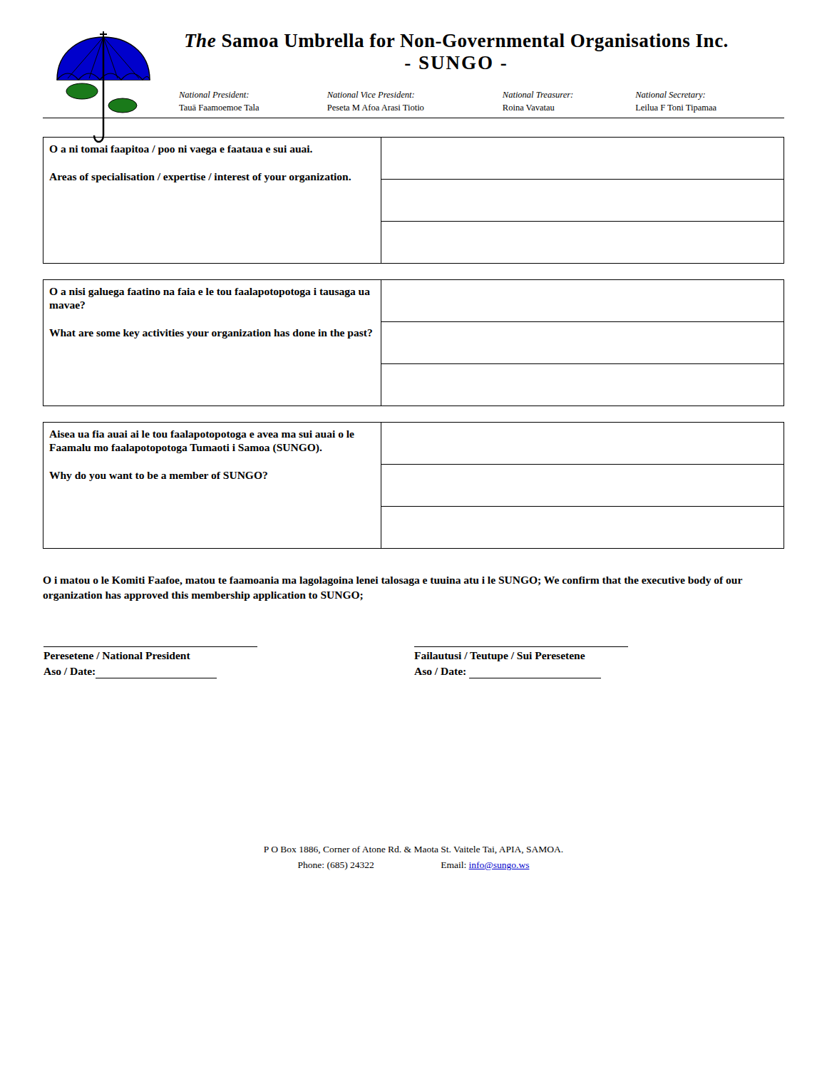The Samoa Umbrella for Non-Governmental Organisations Inc.
- SUNGO -
| National President: | National Vice President: | National Treasurer: | National Secretary: |
| Tauā Faamoemoe Tala | Peseta M Afoa Arasi Tiotio | Roina Vavatau | Leilua F Toni Tipamaa |
| O a ni tomai faapitoa / poo ni vaega e faataua e sui auai. Areas of specialisation / expertise / interest of your organization. | |
| O a nisi galuega faatino na faia e le tou faalapotopotoga i tausaga ua mavae? What are some key activities your organization has done in the past? | |
| Aisea ua fia auai ai le tou faalapotopotoga e avea ma sui auai o le Faamalu mo faalapotopotoga Tumaoti i Samoa (SUNGO). Why do you want to be a member of SUNGO? | |
O i matou o le Komiti Faafoe, matou te faamoania ma lagolagoina lenei talosaga e tuuina atu i le SUNGO; We confirm that the executive body of our organization has approved this membership application to SUNGO;
| Peresetene / National President | Failautusi / Teutupe / Sui Peresetene |
| Aso / Date: | Aso / Date: |
P O Box 1886, Corner of Atone Rd. & Maota St. Vaitele Tai, APIA, SAMOA.
Phone: (685) 24322 Email: info@sungo.ws